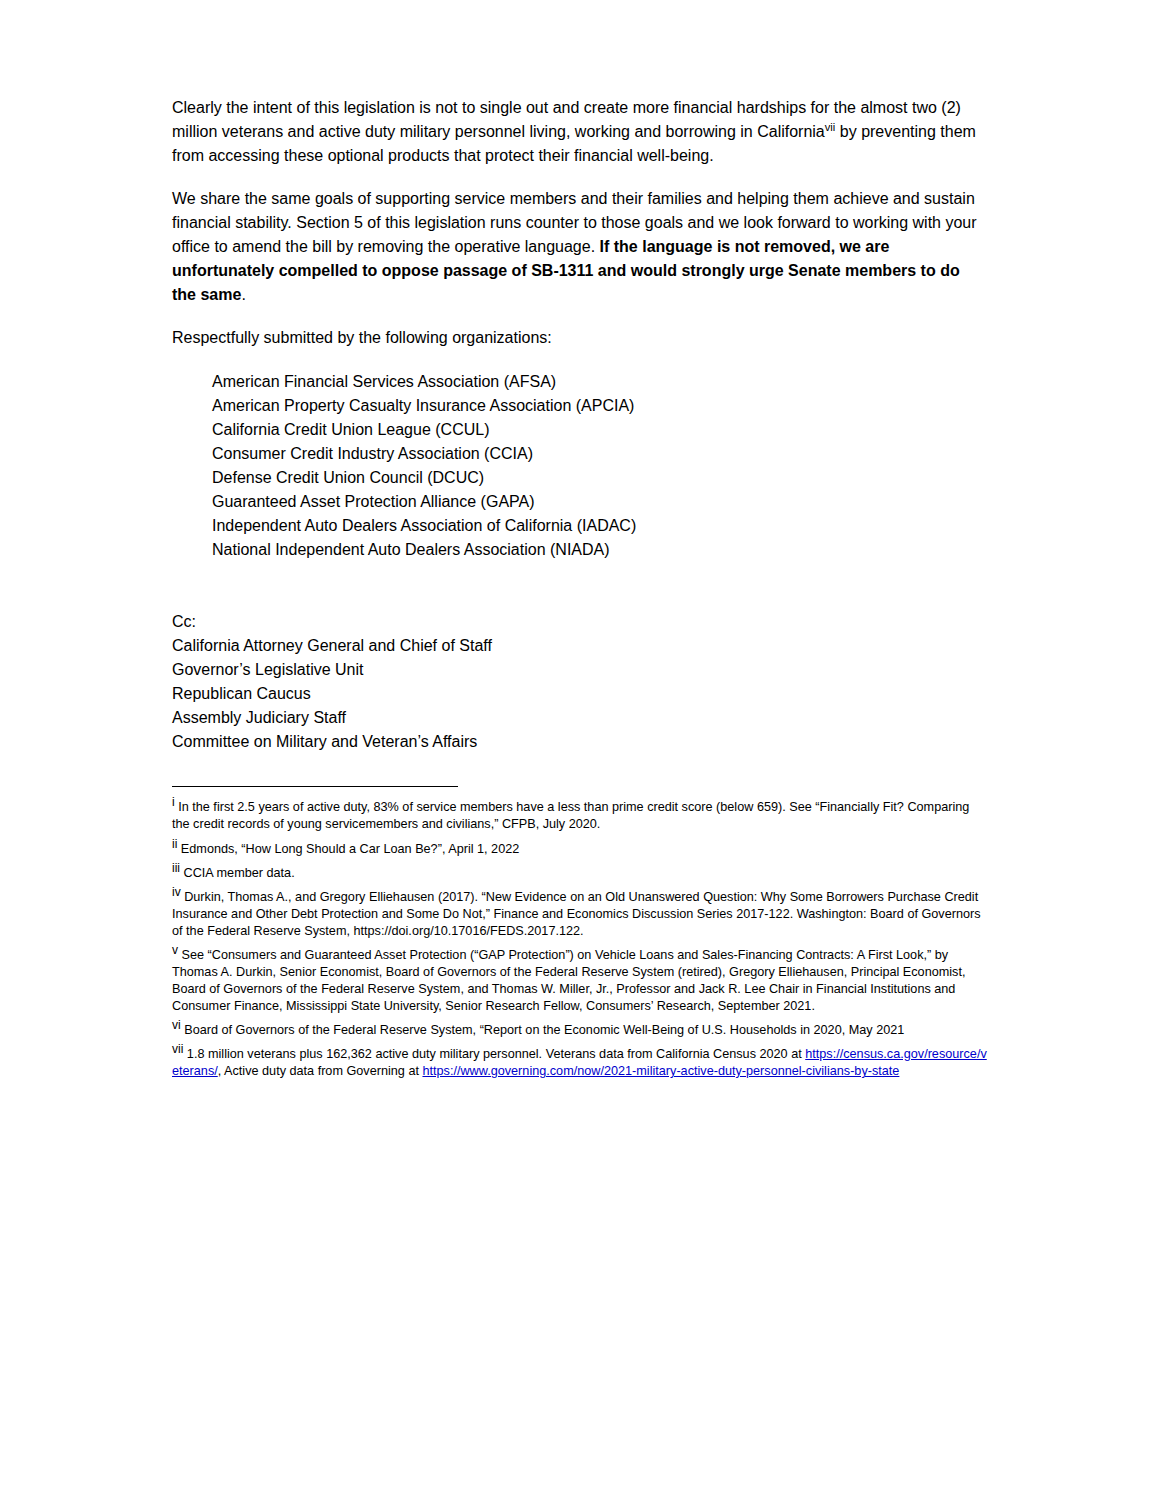Clearly the intent of this legislation is not to single out and create more financial hardships for the almost two (2) million veterans and active duty military personnel living, working and borrowing in Californiavii by preventing them from accessing these optional products that protect their financial well-being.
We share the same goals of supporting service members and their families and helping them achieve and sustain financial stability. Section 5 of this legislation runs counter to those goals and we look forward to working with your office to amend the bill by removing the operative language. If the language is not removed, we are unfortunately compelled to oppose passage of SB-1311 and would strongly urge Senate members to do the same.
Respectfully submitted by the following organizations:
American Financial Services Association (AFSA)
American Property Casualty Insurance Association (APCIA)
California Credit Union League (CCUL)
Consumer Credit Industry Association (CCIA)
Defense Credit Union Council (DCUC)
Guaranteed Asset Protection Alliance (GAPA)
Independent Auto Dealers Association of California (IADAC)
National Independent Auto Dealers Association (NIADA)
Cc:
California Attorney General and Chief of Staff
Governor’s Legislative Unit
Republican Caucus
Assembly Judiciary Staff
Committee on Military and Veteran’s Affairs
i In the first 2.5 years of active duty, 83% of service members have a less than prime credit score (below 659). See “Financially Fit? Comparing the credit records of young servicemembers and civilians,” CFPB, July 2020.
ii Edmonds, “How Long Should a Car Loan Be?”, April 1, 2022
iii CCIA member data.
iv Durkin, Thomas A., and Gregory Elliehausen (2017). “New Evidence on an Old Unanswered Question: Why Some Borrowers Purchase Credit Insurance and Other Debt Protection and Some Do Not,” Finance and Economics Discussion Series 2017-122. Washington: Board of Governors of the Federal Reserve System, https://doi.org/10.17016/FEDS.2017.122.
v See “Consumers and Guaranteed Asset Protection (“GAP Protection”) on Vehicle Loans and Sales-Financing Contracts: A First Look,” by Thomas A. Durkin, Senior Economist, Board of Governors of the Federal Reserve System (retired), Gregory Elliehausen, Principal Economist, Board of Governors of the Federal Reserve System, and Thomas W. Miller, Jr., Professor and Jack R. Lee Chair in Financial Institutions and Consumer Finance, Mississippi State University, Senior Research Fellow, Consumers’ Research, September 2021.
vi Board of Governors of the Federal Reserve System, “Report on the Economic Well-Being of U.S. Households in 2020, May 2021
vii 1.8 million veterans plus 162,362 active duty military personnel. Veterans data from California Census 2020 at https://census.ca.gov/resource/veterans/, Active duty data from Governing at https://www.governing.com/now/2021-military-active-duty-personnel-civilians-by-state